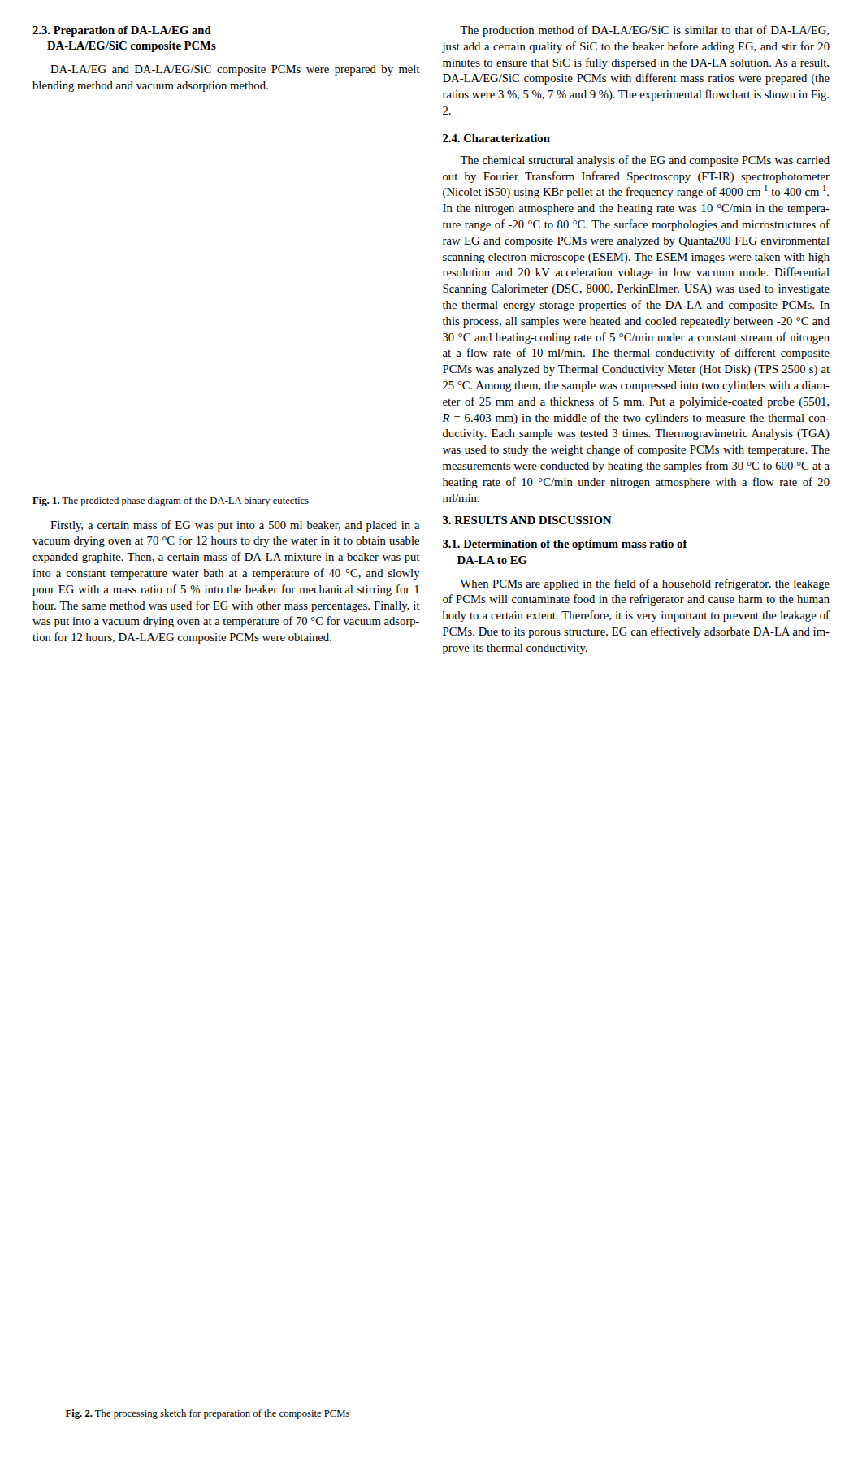2.3. Preparation of DA-LA/EG andDA-LA/EG/SiC composite PCMs
DA-LA/EG and DA-LA/EG/SiC composite PCMs were prepared by melt blending method and vacuum adsorption method.
Fig. 1. The predicted phase diagram of the DA-LA binary eutectics
Firstly, a certain mass of EG was put into a 500 ml beaker, and placed in a vacuum drying oven at 70 °C for 12 hours to dry the water in it to obtain usable expanded graphite. Then, a certain mass of DA-LA mixture in a beaker was put into a constant temperature water bath at a temperature of 40 °C, and slowly pour EG with a mass ratio of 5 % into the beaker for mechanical stirring for 1 hour. The same method was used for EG with other mass percentages. Finally, it was put into a vacuum drying oven at a temperature of 70 °C for vacuum adsorption for 12 hours, DA-LA/EG composite PCMs were obtained.
The production method of DA-LA/EG/SiC is similar to that of DA-LA/EG, just add a certain quality of SiC to the beaker before adding EG, and stir for 20 minutes to ensure that SiC is fully dispersed in the DA-LA solution. As a result, DA-LA/EG/SiC composite PCMs with different mass ratios were prepared (the ratios were 3 %, 5 %, 7 % and 9 %). The experimental flowchart is shown in Fig. 2.
2.4. Characterization
The chemical structural analysis of the EG and composite PCMs was carried out by Fourier Transform Infrared Spectroscopy (FT-IR) spectrophotometer (Nicolet iS50) using KBr pellet at the frequency range of 4000 cm-1 to 400 cm-1. In the nitrogen atmosphere and the heating rate was 10 °C/min in the temperature range of -20 °C to 80 °C. The surface morphologies and microstructures of raw EG and composite PCMs were analyzed by Quanta200 FEG environmental scanning electron microscope (ESEM). The ESEM images were taken with high resolution and 20 kV acceleration voltage in low vacuum mode. Differential Scanning Calorimeter (DSC, 8000, PerkinElmer, USA) was used to investigate the thermal energy storage properties of the DA-LA and composite PCMs. In this process, all samples were heated and cooled repeatedly between -20 °C and 30 °C and heating-cooling rate of 5 °C/min under a constant stream of nitrogen at a flow rate of 10 ml/min. The thermal conductivity of different composite PCMs was analyzed by Thermal Conductivity Meter (Hot Disk) (TPS 2500 s) at 25 °C. Among them, the sample was compressed into two cylinders with a diameter of 25 mm and a thickness of 5 mm. Put a polyimide-coated probe (5501, R = 6.403 mm) in the middle of the two cylinders to measure the thermal conductivity. Each sample was tested 3 times. Thermogravimetric Analysis (TGA) was used to study the weight change of composite PCMs with temperature. The measurements were conducted by heating the samples from 30 °C to 600 °C at a heating rate of 10 °C/min under nitrogen atmosphere with a flow rate of 20 ml/min.
3. RESULTS AND DISCUSSION
3.1. Determination of the optimum mass ratio ofDA-LA to EG
When PCMs are applied in the field of a household refrigerator, the leakage of PCMs will contaminate food in the refrigerator and cause harm to the human body to a certain extent. Therefore, it is very important to prevent the leakage of PCMs. Due to its porous structure, EG can effectively adsorbate DA-LA and improve its thermal conductivity.
Fig. 2. The processing sketch for preparation of the composite PCMs